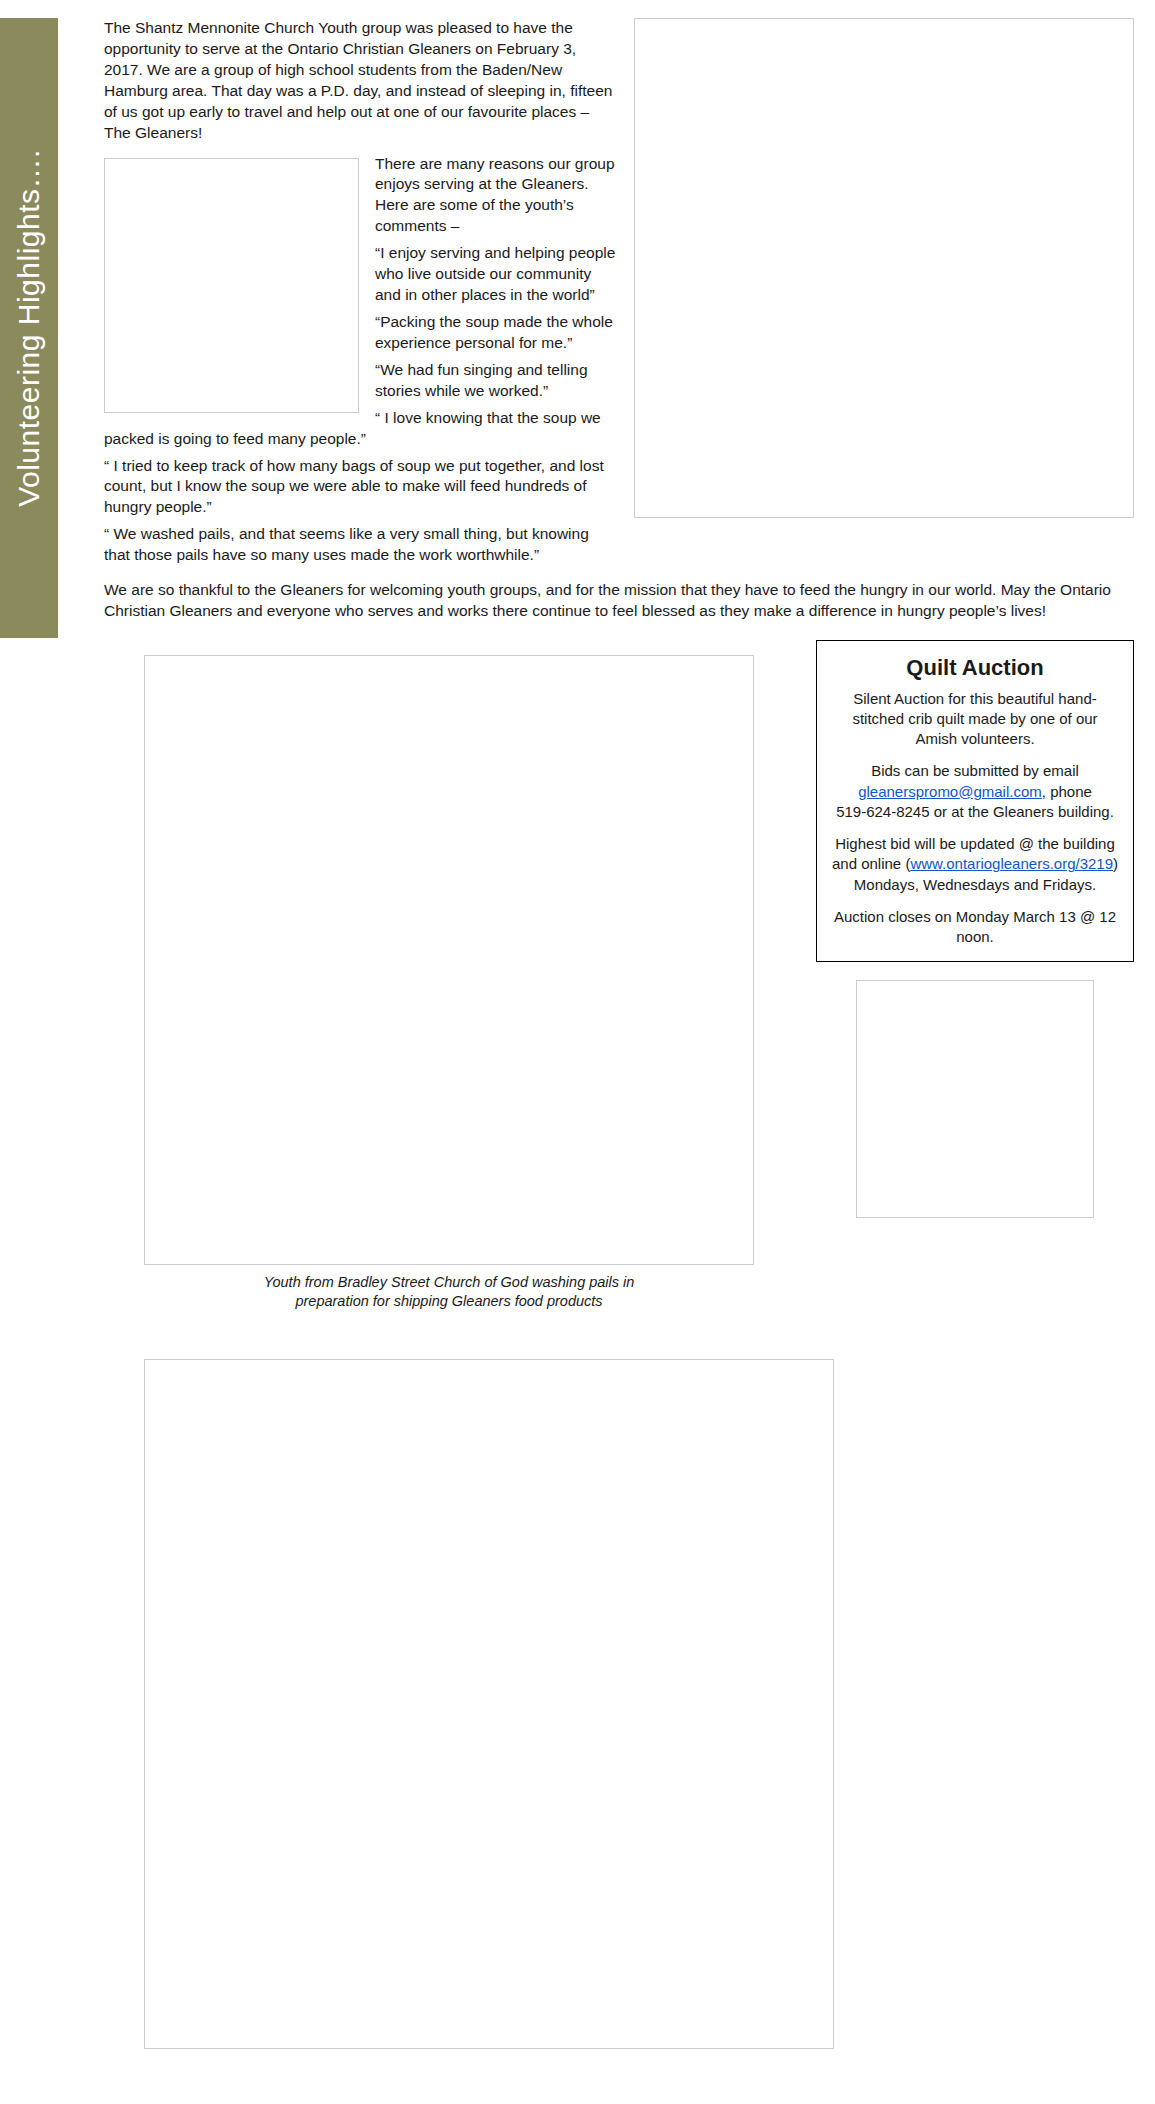Volunteering Highlights….
The Shantz Mennonite Church Youth group was pleased to have the opportunity to serve at the Ontario Christian Gleaners on February 3, 2017. We are a group of high school students from the Baden/New Hamburg area. That day was a P.D. day, and instead of sleeping in, fifteen of us got up early to travel and help out at one of our favourite places – The Gleaners!
There are many reasons our group enjoys serving at the Gleaners. Here are some of the youth’s comments –
“I enjoy serving and helping people who live outside our community and in other places in the world”
“Packing the soup made the whole experience personal for me.”
“We had fun singing and telling stories while we worked.”
“ I love knowing that the soup we packed is going to feed many people.”
“ I tried to keep track of how many bags of soup we put together, and lost count, but I know the soup we were able to make will feed hundreds of hungry people.”
“ We washed pails, and that seems like a very small thing, but knowing that those pails have so many uses made the work worthwhile.”
We are so thankful to the Gleaners for welcoming youth groups, and for the mission that they have to feed the hungry in our world. May the Ontario Christian Gleaners and everyone who serves and works there continue to feel blessed as they make a difference in hungry people’s lives!
Youth from Bradley Street Church of God washing pails in
preparation for shipping Gleaners food products
Quilt Auction
Silent Auction for this beautiful hand-stitched crib quilt made by one of our Amish volunteers.
Bids can be submitted by email
gleanerspromo@gmail.com, phone
519-624-8245 or at the Gleaners building.
Highest bid will be updated @ the building and online (www.ontariogleaners.org/3219)
Mondays, Wednesdays and Fridays.
Auction closes on Monday March 13 @ 12 noon.